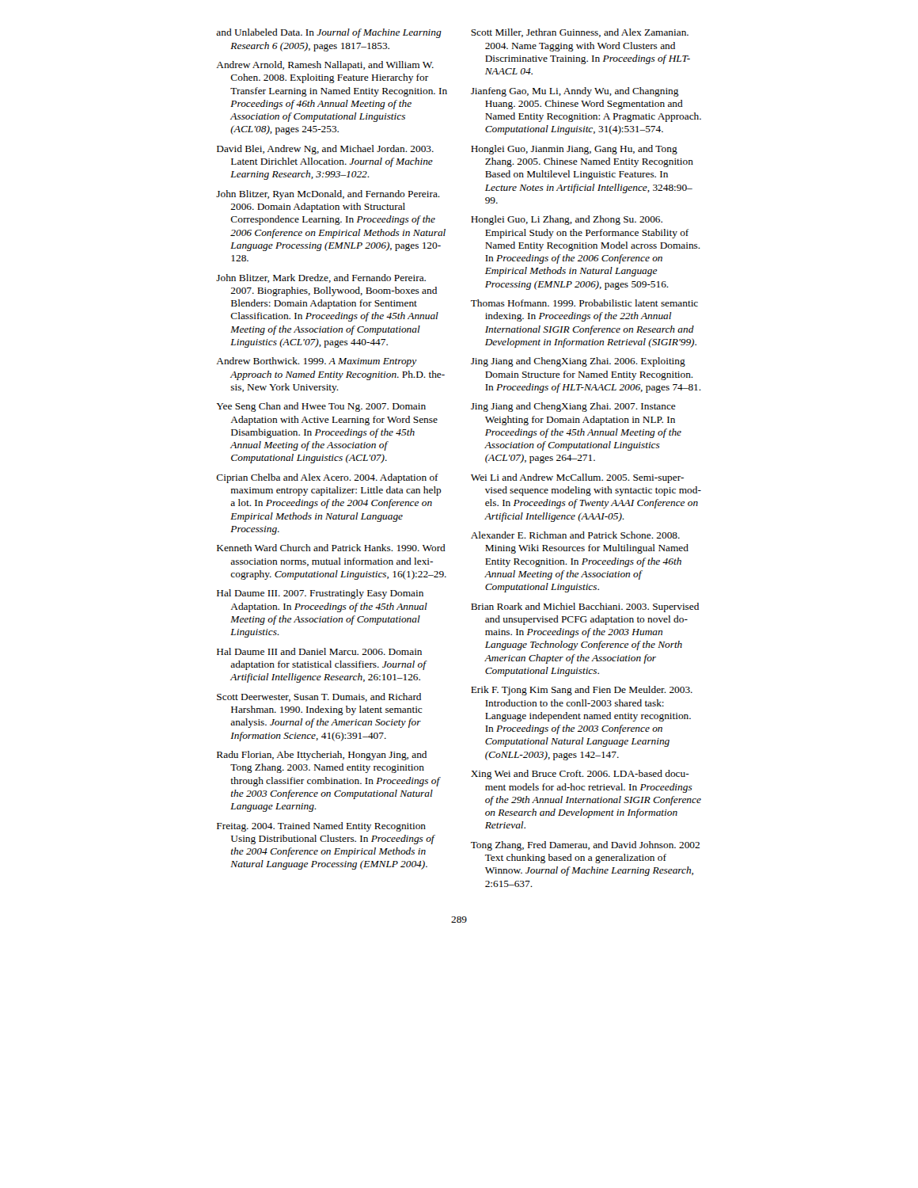and Unlabeled Data. In Journal of Machine Learning Research 6 (2005), pages 1817–1853.
Andrew Arnold, Ramesh Nallapati, and William W. Cohen. 2008. Exploiting Feature Hierarchy for Transfer Learning in Named Entity Recognition. In Proceedings of 46th Annual Meeting of the Association of Computational Linguistics (ACL'08), pages 245-253.
David Blei, Andrew Ng, and Michael Jordan. 2003. Latent Dirichlet Allocation. Journal of Machine Learning Research, 3:993–1022.
John Blitzer, Ryan McDonald, and Fernando Pereira. 2006. Domain Adaptation with Structural Correspondence Learning. In Proceedings of the 2006 Conference on Empirical Methods in Natural Language Processing (EMNLP 2006), pages 120-128.
John Blitzer, Mark Dredze, and Fernando Pereira. 2007. Biographies, Bollywood, Boom-boxes and Blenders: Domain Adaptation for Sentiment Classification. In Proceedings of the 45th Annual Meeting of the Association of Computational Linguistics (ACL'07), pages 440-447.
Andrew Borthwick. 1999. A Maximum Entropy Approach to Named Entity Recognition. Ph.D. thesis, New York University.
Yee Seng Chan and Hwee Tou Ng. 2007. Domain Adaptation with Active Learning for Word Sense Disambiguation. In Proceedings of the 45th Annual Meeting of the Association of Computational Linguistics (ACL'07).
Ciprian Chelba and Alex Acero. 2004. Adaptation of maximum entropy capitalizer: Little data can help a lot. In Proceedings of the 2004 Conference on Empirical Methods in Natural Language Processing.
Kenneth Ward Church and Patrick Hanks. 1990. Word association norms, mutual information and lexicography. Computational Linguistics, 16(1):22–29.
Hal Daume III. 2007. Frustratingly Easy Domain Adaptation. In Proceedings of the 45th Annual Meeting of the Association of Computational Linguistics.
Hal Daume III and Daniel Marcu. 2006. Domain adaptation for statistical classifiers. Journal of Artificial Intelligence Research, 26:101–126.
Scott Deerwester, Susan T. Dumais, and Richard Harshman. 1990. Indexing by latent semantic analysis. Journal of the American Society for Information Science, 41(6):391–407.
Radu Florian, Abe Ittycheriah, Hongyan Jing, and Tong Zhang. 2003. Named entity recoginition through classifier combination. In Proceedings of the 2003 Conference on Computational Natural Language Learning.
Freitag. 2004. Trained Named Entity Recognition Using Distributional Clusters. In Proceedings of the 2004 Conference on Empirical Methods in Natural Language Processing (EMNLP 2004).
Scott Miller, Jethran Guinness, and Alex Zamanian. 2004. Name Tagging with Word Clusters and Discriminative Training. In Proceedings of HLT-NAACL 04.
Jianfeng Gao, Mu Li, Anndy Wu, and Changning Huang. 2005. Chinese Word Segmentation and Named Entity Recognition: A Pragmatic Approach. Computational Linguisitc, 31(4):531–574.
Honglei Guo, Jianmin Jiang, Gang Hu, and Tong Zhang. 2005. Chinese Named Entity Recognition Based on Multilevel Linguistic Features. In Lecture Notes in Artificial Intelligence, 3248:90–99.
Honglei Guo, Li Zhang, and Zhong Su. 2006. Empirical Study on the Performance Stability of Named Entity Recognition Model across Domains. In Proceedings of the 2006 Conference on Empirical Methods in Natural Language Processing (EMNLP 2006), pages 509-516.
Thomas Hofmann. 1999. Probabilistic latent semantic indexing. In Proceedings of the 22th Annual International SIGIR Conference on Research and Development in Information Retrieval (SIGIR'99).
Jing Jiang and ChengXiang Zhai. 2006. Exploiting Domain Structure for Named Entity Recognition. In Proceedings of HLT-NAACL 2006, pages 74–81.
Jing Jiang and ChengXiang Zhai. 2007. Instance Weighting for Domain Adaptation in NLP. In Proceedings of the 45th Annual Meeting of the Association of Computational Linguistics (ACL'07), pages 264–271.
Wei Li and Andrew McCallum. 2005. Semi-supervised sequence modeling with syntactic topic models. In Proceedings of Twenty AAAI Conference on Artificial Intelligence (AAAI-05).
Alexander E. Richman and Patrick Schone. 2008. Mining Wiki Resources for Multilingual Named Entity Recognition. In Proceedings of the 46th Annual Meeting of the Association of Computational Linguistics.
Brian Roark and Michiel Bacchiani. 2003. Supervised and unsupervised PCFG adaptation to novel domains. In Proceedings of the 2003 Human Language Technology Conference of the North American Chapter of the Association for Computational Linguistics.
Erik F. Tjong Kim Sang and Fien De Meulder. 2003. Introduction to the conll-2003 shared task: Language independent named entity recognition. In Proceedings of the 2003 Conference on Computational Natural Language Learning (CoNLL-2003), pages 142–147.
Xing Wei and Bruce Croft. 2006. LDA-based document models for ad-hoc retrieval. In Proceedings of the 29th Annual International SIGIR Conference on Research and Development in Information Retrieval.
Tong Zhang, Fred Damerau, and David Johnson. 2002 Text chunking based on a generalization of Winnow. Journal of Machine Learning Research, 2:615–637.
289